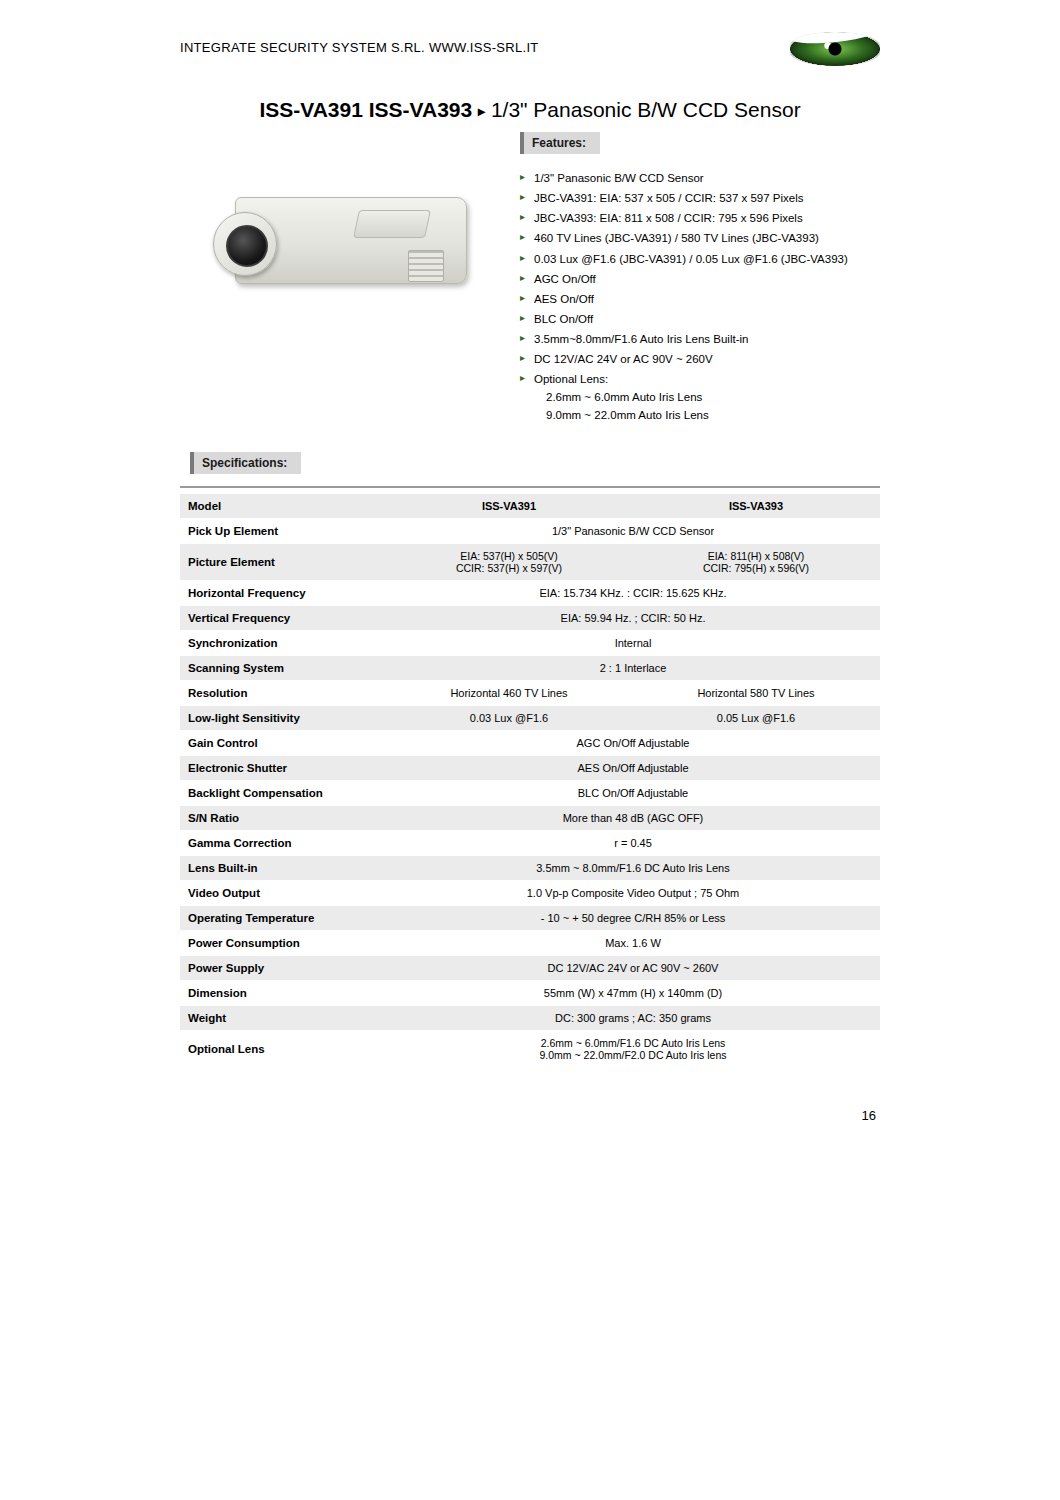INTEGRATE SECURITY SYSTEM S.RL. WWW.ISS-SRL.IT
ISS-VA391 ISS-VA393 ▸ 1/3" Panasonic B/W CCD Sensor
Features:
1/3" Panasonic B/W CCD Sensor
JBC-VA391: EIA: 537 x 505 / CCIR: 537 x 597 Pixels
JBC-VA393: EIA: 811 x 508 / CCIR: 795 x 596 Pixels
460 TV Lines (JBC-VA391) / 580 TV Lines (JBC-VA393)
0.03 Lux @F1.6 (JBC-VA391) / 0.05 Lux @F1.6 (JBC-VA393)
AGC On/Off
AES On/Off
BLC On/Off
3.5mm~8.0mm/F1.6 Auto Iris Lens Built-in
DC 12V/AC 24V or AC 90V ~ 260V
Optional Lens:
2.6mm ~ 6.0mm Auto Iris Lens
9.0mm ~ 22.0mm Auto Iris Lens
Specifications:
| Model | ISS-VA391 | ISS-VA393 |
| Pick Up Element | 1/3" Panasonic B/W CCD Sensor |
| Picture Element | EIA: 537(H) x 505(V) CCIR: 537(H) x 597(V) | EIA: 811(H) x 508(V) CCIR: 795(H) x 596(V) |
| Horizontal Frequency | EIA: 15.734 KHz. : CCIR: 15.625 KHz. |
| Vertical Frequency | EIA: 59.94 Hz. ; CCIR: 50 Hz. |
| Synchronization | Internal |
| Scanning System | 2 : 1 Interlace |
| Resolution | Horizontal 460 TV Lines | Horizontal 580 TV Lines |
| Low-light Sensitivity | 0.03 Lux @F1.6 | 0.05 Lux @F1.6 |
| Gain Control | AGC On/Off Adjustable |
| Electronic Shutter | AES On/Off Adjustable |
| Backlight Compensation | BLC On/Off Adjustable |
| S/N Ratio | More than 48 dB (AGC OFF) |
| Gamma Correction | r = 0.45 |
| Lens Built-in | 3.5mm ~ 8.0mm/F1.6 DC Auto Iris Lens |
| Video Output | 1.0 Vp-p Composite Video Output ; 75 Ohm |
| Operating Temperature | - 10 ~ + 50 degree C/RH 85% or Less |
| Power Consumption | Max. 1.6 W |
| Power Supply | DC 12V/AC 24V or AC 90V ~ 260V |
| Dimension | 55mm (W) x 47mm (H) x 140mm (D) |
| Weight | DC: 300 grams ; AC: 350 grams |
| Optional Lens | 2.6mm ~ 6.0mm/F1.6 DC Auto Iris Lens 9.0mm ~ 22.0mm/F2.0 DC Auto Iris lens |
16